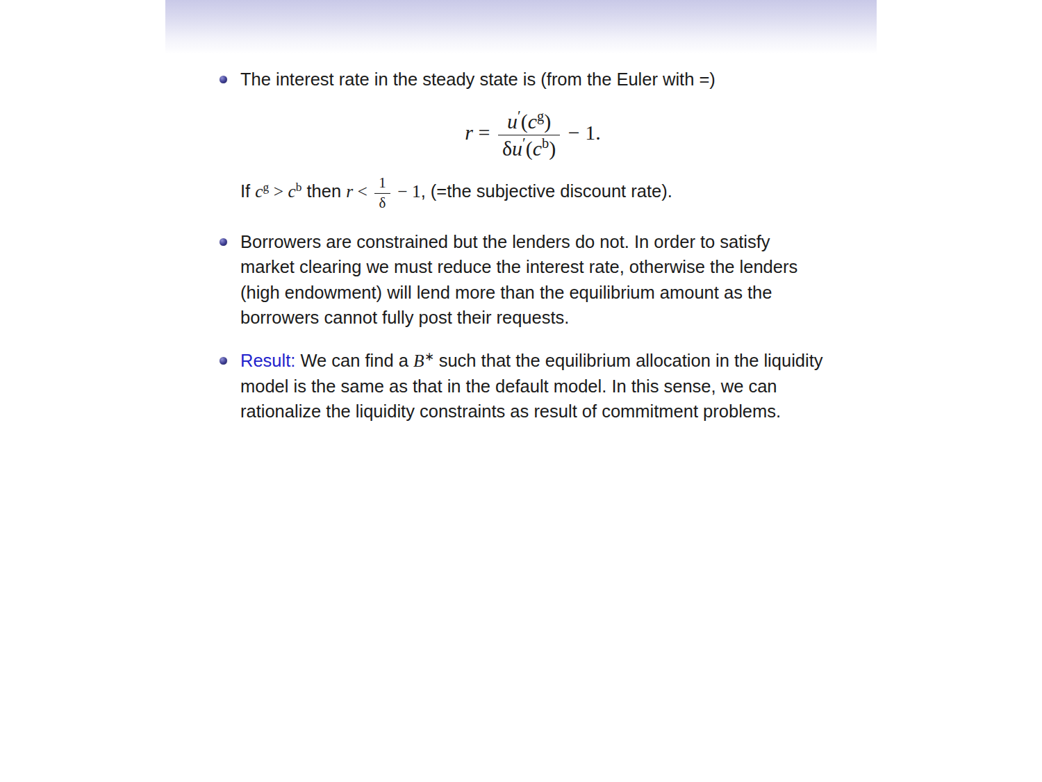The interest rate in the steady state is (from the Euler with =)
r = u′(cg) δu′(cb) − 1.
If cg > cb then r < 1 δ − 1, (=the subjective discount rate).
Borrowers are constrained but the lenders do not. In order to satisfy market clearing we must reduce the interest rate, otherwise the lenders (high endowment) will lend more than the equilibrium amount as the borrowers cannot fully post their requests.
Result: We can find a B∗ such that the equilibrium allocation in the liquidity model is the same as that in the default model. In this sense, we can rationalize the liquidity constraints as result of commitment problems.